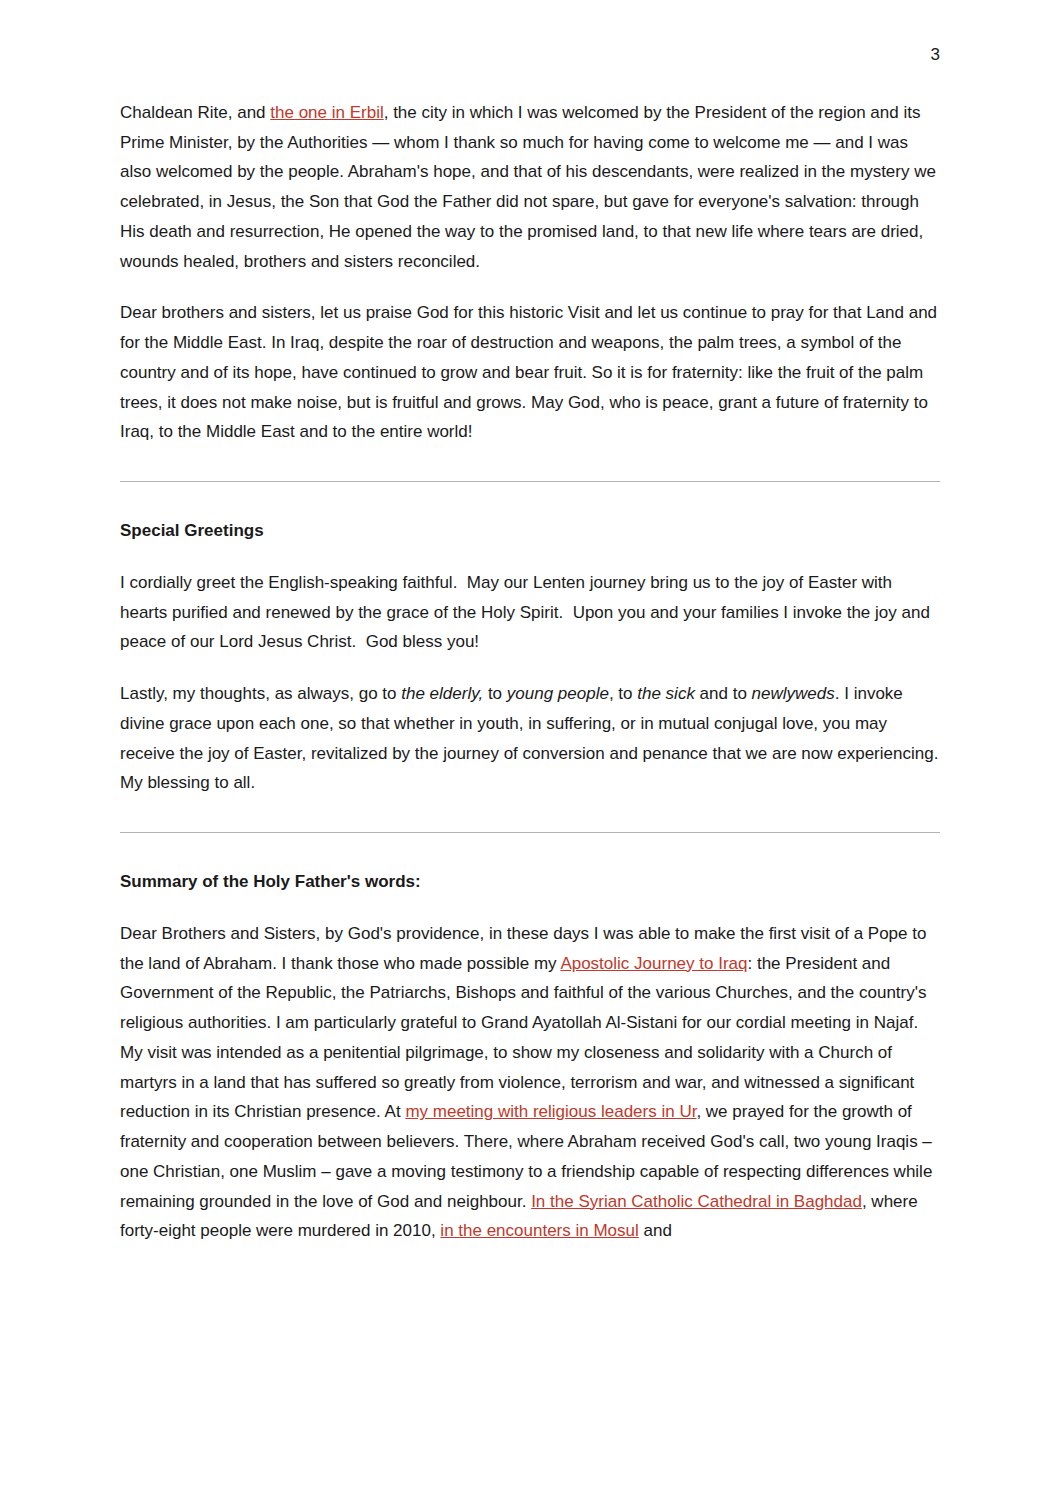3
Chaldean Rite, and the one in Erbil, the city in which I was welcomed by the President of the region and its Prime Minister, by the Authorities — whom I thank so much for having come to welcome me — and I was also welcomed by the people. Abraham's hope, and that of his descendants, were realized in the mystery we celebrated, in Jesus, the Son that God the Father did not spare, but gave for everyone's salvation: through His death and resurrection, He opened the way to the promised land, to that new life where tears are dried, wounds healed, brothers and sisters reconciled.
Dear brothers and sisters, let us praise God for this historic Visit and let us continue to pray for that Land and for the Middle East. In Iraq, despite the roar of destruction and weapons, the palm trees, a symbol of the country and of its hope, have continued to grow and bear fruit. So it is for fraternity: like the fruit of the palm trees, it does not make noise, but is fruitful and grows. May God, who is peace, grant a future of fraternity to Iraq, to the Middle East and to the entire world!
Special Greetings
I cordially greet the English-speaking faithful. May our Lenten journey bring us to the joy of Easter with hearts purified and renewed by the grace of the Holy Spirit. Upon you and your families I invoke the joy and peace of our Lord Jesus Christ. God bless you!
Lastly, my thoughts, as always, go to the elderly, to young people, to the sick and to newlyweds. I invoke divine grace upon each one, so that whether in youth, in suffering, or in mutual conjugal love, you may receive the joy of Easter, revitalized by the journey of conversion and penance that we are now experiencing. My blessing to all.
Summary of the Holy Father's words:
Dear Brothers and Sisters, by God's providence, in these days I was able to make the first visit of a Pope to the land of Abraham. I thank those who made possible my Apostolic Journey to Iraq: the President and Government of the Republic, the Patriarchs, Bishops and faithful of the various Churches, and the country's religious authorities. I am particularly grateful to Grand Ayatollah Al-Sistani for our cordial meeting in Najaf. My visit was intended as a penitential pilgrimage, to show my closeness and solidarity with a Church of martyrs in a land that has suffered so greatly from violence, terrorism and war, and witnessed a significant reduction in its Christian presence. At my meeting with religious leaders in Ur, we prayed for the growth of fraternity and cooperation between believers. There, where Abraham received God's call, two young Iraqis – one Christian, one Muslim – gave a moving testimony to a friendship capable of respecting differences while remaining grounded in the love of God and neighbour. In the Syrian Catholic Cathedral in Baghdad, where forty-eight people were murdered in 2010, in the encounters in Mosul and